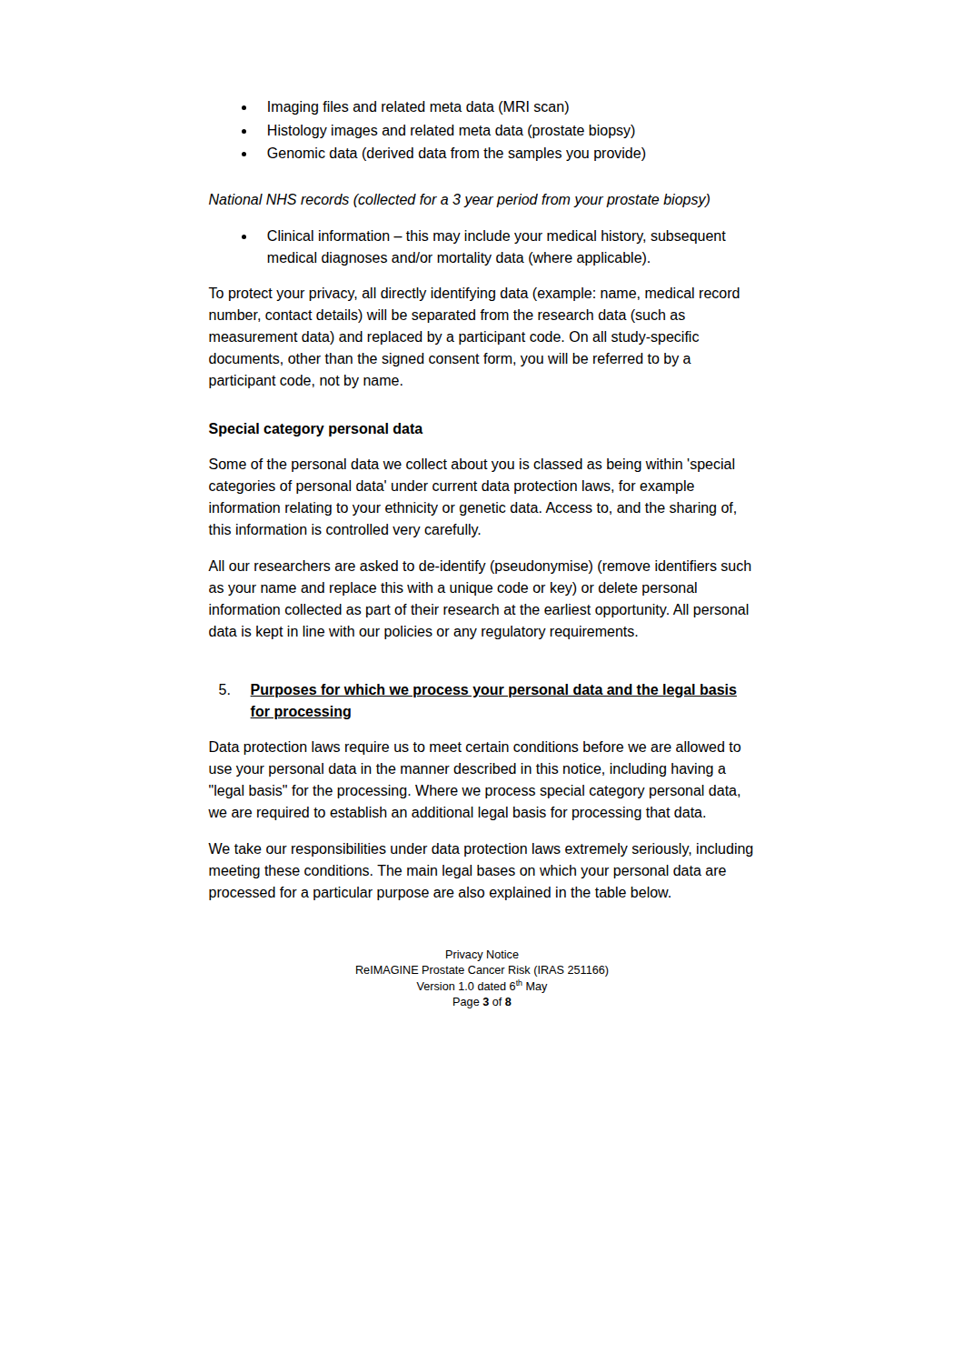Imaging files and related meta data (MRI scan)
Histology images and related meta data (prostate biopsy)
Genomic data (derived data from the samples you provide)
National NHS records (collected for a 3 year period from your prostate biopsy)
Clinical information – this may include your medical history, subsequent medical diagnoses and/or mortality data (where applicable).
To protect your privacy, all directly identifying data (example: name, medical record number, contact details) will be separated from the research data (such as measurement data) and replaced by a participant code. On all study-specific documents, other than the signed consent form, you will be referred to by a participant code, not by name.
Special category personal data
Some of the personal data we collect about you is classed as being within 'special categories of personal data' under current data protection laws, for example information relating to your ethnicity or genetic data. Access to, and the sharing of, this information is controlled very carefully.
All our researchers are asked to de-identify (pseudonymise) (remove identifiers such as your name and replace this with a unique code or key) or delete personal information collected as part of their research at the earliest opportunity. All personal data is kept in line with our policies or any regulatory requirements.
Purposes for which we process your personal data and the legal basis for processing
Data protection laws require us to meet certain conditions before we are allowed to use your personal data in the manner described in this notice, including having a "legal basis" for the processing. Where we process special category personal data, we are required to establish an additional legal basis for processing that data.
We take our responsibilities under data protection laws extremely seriously, including meeting these conditions. The main legal bases on which your personal data are processed for a particular purpose are also explained in the table below.
Privacy Notice
ReIMAGINE Prostate Cancer Risk (IRAS 251166)
Version 1.0 dated 6th May
Page 3 of 8